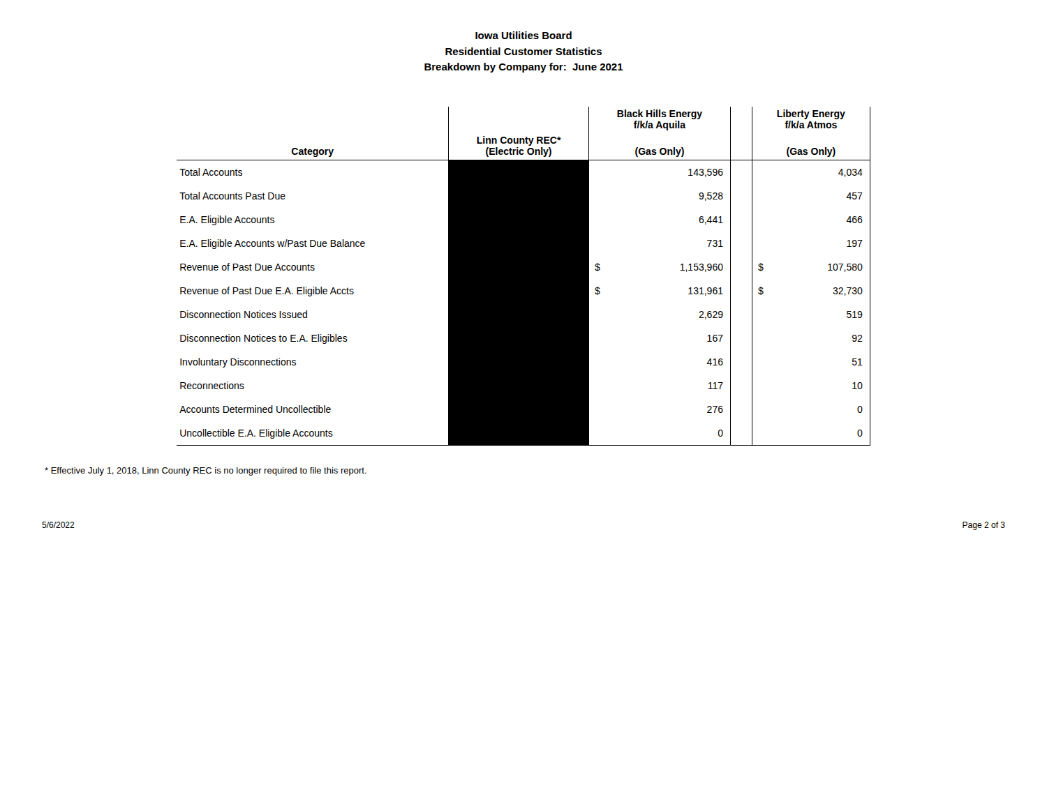Iowa Utilities Board
Residential Customer Statistics
Breakdown by Company for: June 2021
| | | Black Hills Energy f/k/a Aquila | | Liberty Energy f/k/a Atmos |
| --- | --- | --- | --- | --- |
| Category | Linn County REC* (Electric Only) | (Gas Only) | | (Gas Only) |
| Total Accounts | | 143,596 | | 4,034 |
| Total Accounts Past Due | | 9,528 | | 457 |
| E.A. Eligible Accounts | | 6,441 | | 466 |
| E.A. Eligible Accounts w/Past Due Balance | | 731 | | 197 |
| Revenue of Past Due Accounts | | $ 1,153,960 | | $ 107,580 |
| Revenue of Past Due E.A. Eligible Accts | | $ 131,961 | | $ 32,730 |
| Disconnection Notices Issued | | 2,629 | | 519 |
| Disconnection Notices to E.A. Eligibles | | 167 | | 92 |
| Involuntary Disconnections | | 416 | | 51 |
| Reconnections | | 117 | | 10 |
| Accounts Determined Uncollectible | | 276 | | 0 |
| Uncollectible E.A. Eligible Accounts | | 0 | | 0 |
* Effective July 1, 2018, Linn County REC is no longer required to file this report.
5/6/2022 Page 2 of 3